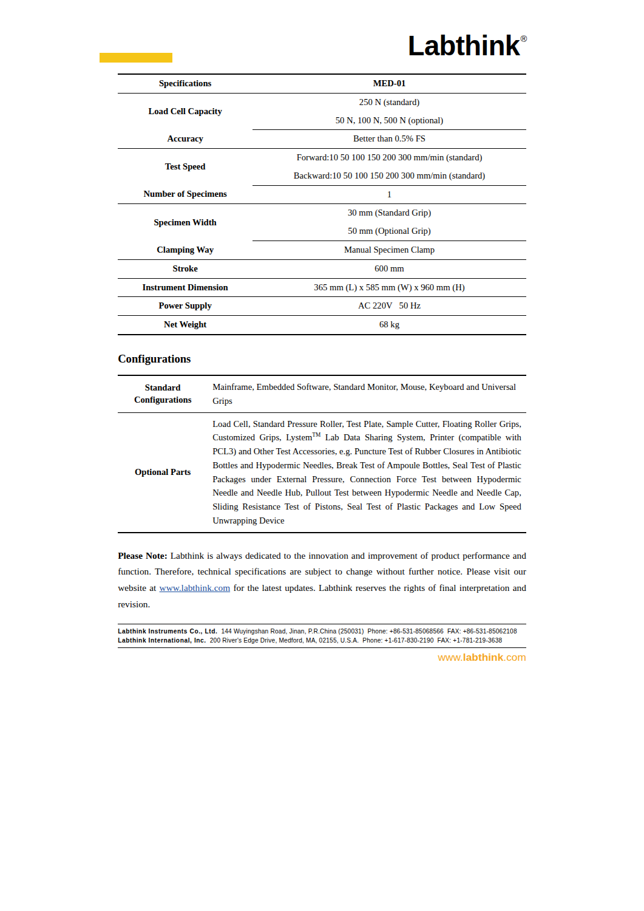Labthink®
| Specifications | MED-01 |
| --- | --- |
| Load Cell Capacity | 250 N (standard) |
| 50 N, 100 N, 500 N (optional) |
| Accuracy | Better than 0.5% FS |
| Test Speed | Forward:10 50 100 150 200 300 mm/min (standard) |
| Backward:10 50 100 150 200 300 mm/min (standard) |
| Number of Specimens | 1 |
| Specimen Width | 30 mm (Standard Grip) |
| 50 mm (Optional Grip) |
| Clamping Way | Manual Specimen Clamp |
| Stroke | 600 mm |
| Instrument Dimension | 365 mm (L) x 585 mm (W) x 960 mm (H) |
| Power Supply | AC 220V 50 Hz |
| Net Weight | 68 kg |
Configurations
| Standard Configurations | Mainframe, Embedded Software, Standard Monitor, Mouse, Keyboard and Universal Grips |
| Optional Parts | Load Cell, Standard Pressure Roller, Test Plate, Sample Cutter, Floating Roller Grips, Customized Grips, Lystem TM Lab Data Sharing System, Printer (compatible with PCL3) and Other Test Accessories, e.g. Puncture Test of Rubber Closures in Antibiotic Bottles and Hypodermic Needles, Break Test of Ampoule Bottles, Seal Test of Plastic Packages under External Pressure, Connection Force Test between Hypodermic Needle and Needle Hub, Pullout Test between Hypodermic Needle and Needle Cap, Sliding Resistance Test of Pistons, Seal Test of Plastic Packages and Low Speed Unwrapping Device |
Please Note: Labthink is always dedicated to the innovation and improvement of product performance and function. Therefore, technical specifications are subject to change without further notice. Please visit our website at www.labthink.com for the latest updates. Labthink reserves the rights of final interpretation and revision.
Labthink Instruments Co., Ltd. 144 Wuyingshan Road, Jinan, P.R.China (250031) Phone: +86-531-85068566 FAX: +86-531-85062108
Labthink International, Inc. 200 River's Edge Drive, Medford, MA, 02155, U.S.A. Phone: +1-617-830-2190 FAX: +1-781-219-3638
www. labthink. com